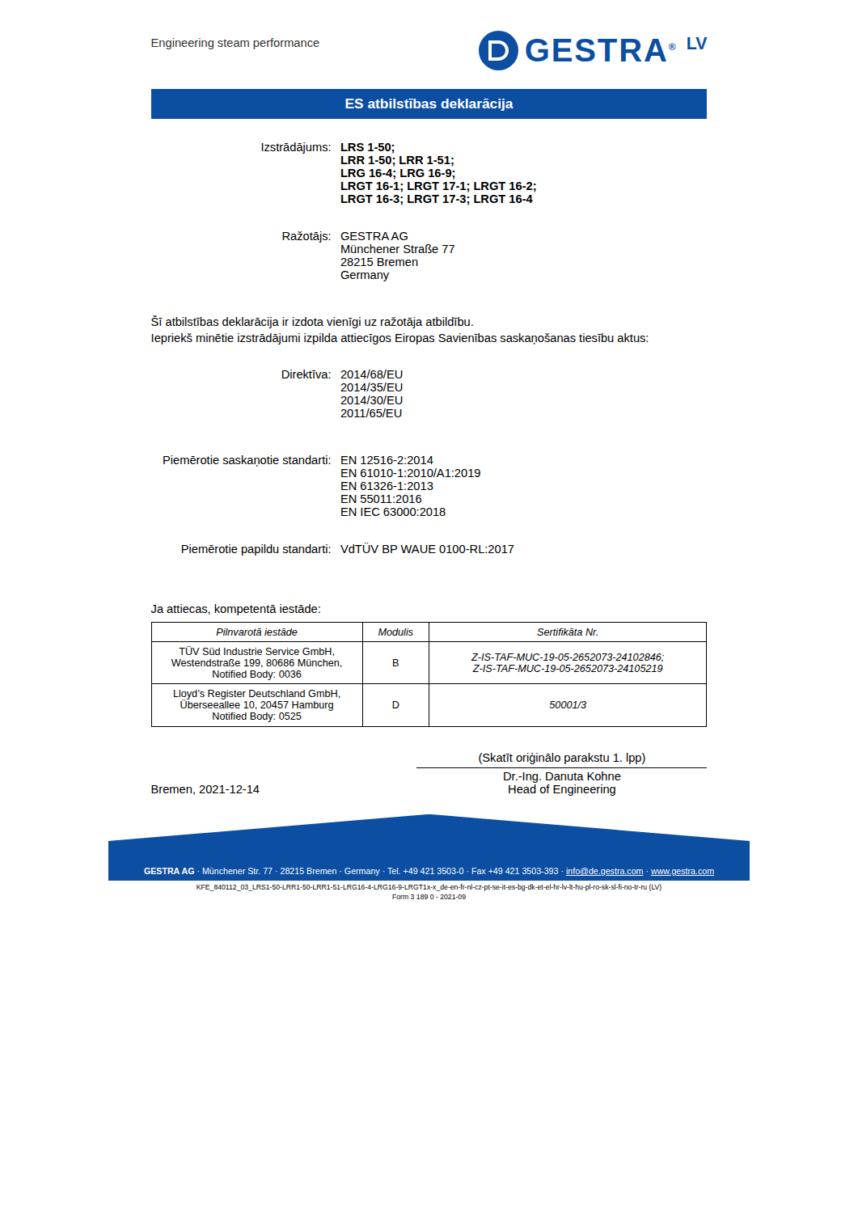Engineering steam performance
GESTRA®
LV
ES atbilstības deklarācija
Izstrādājums:
LRS 1-50;
LRR 1-50; LRR 1-51;
LRG 16-4; LRG 16-9;
LRGT 16-1; LRGT 17-1; LRGT 16-2;
LRGT 16-3; LRGT 17-3; LRGT 16-4
Ražotājs:
GESTRA AG
Münchener Straße 77
28215 Bremen
Germany
Šī atbilstības deklarācija ir izdota vienīgi uz ražotāja atbildību.
Iepriekš minētie izstrādājumi izpilda attiecīgos Eiropas Savienības saskaņošanas tiesību aktus:
Direktīva:
2014/68/EU
2014/35/EU
2014/30/EU
2011/65/EU
Piemērotie saskaņotie standarti:
EN 12516-2:2014
EN 61010-1:2010/A1:2019
EN 61326-1:2013
EN 55011:2016
EN IEC 63000:2018
Piemērotie papildu standarti:
VdTÜV BP WAUE 0100-RL:2017
Ja attiecas, kompetentā iestāde:
| Pilnvarotā iestāde | Modulis | Sertifikāta Nr. |
| --- | --- | --- |
| TÜV Süd Industrie Service GmbH, Westendstraße 199, 80686 München, Notified Body: 0036 | B | Z-IS-TAF-MUC-19-05-2652073-24102846; Z-IS-TAF-MUC-19-05-2652073-24105219 |
| Lloyd’s Register Deutschland GmbH, Überseeallee 10, 20457 Hamburg Notified Body: 0525 | D | 50001/3 |
Bremen, 2021-12-14
(Skatīt oriģinālo parakstu 1. lpp)
Dr.-Ing. Danuta Kohne
Head of Engineering
GESTRA AG · Münchener Str. 77 · 28215 Bremen · Germany · Tel. +49 421 3503-0 · Fax +49 421 3503-393 · info@de.gestra.com · www.gestra.com
KFE_840112_03_LRS1-50-LRR1-50-LRR1-51-LRG16-4-LRG16-9-LRGT1x-x_de-en-fr-nl-cz-pt-se-it-es-bg-dk-et-el-hr-lv-lt-hu-pl-ro-sk-sl-fi-no-tr-ru (LV)
Form 3 189 0 - 2021-09